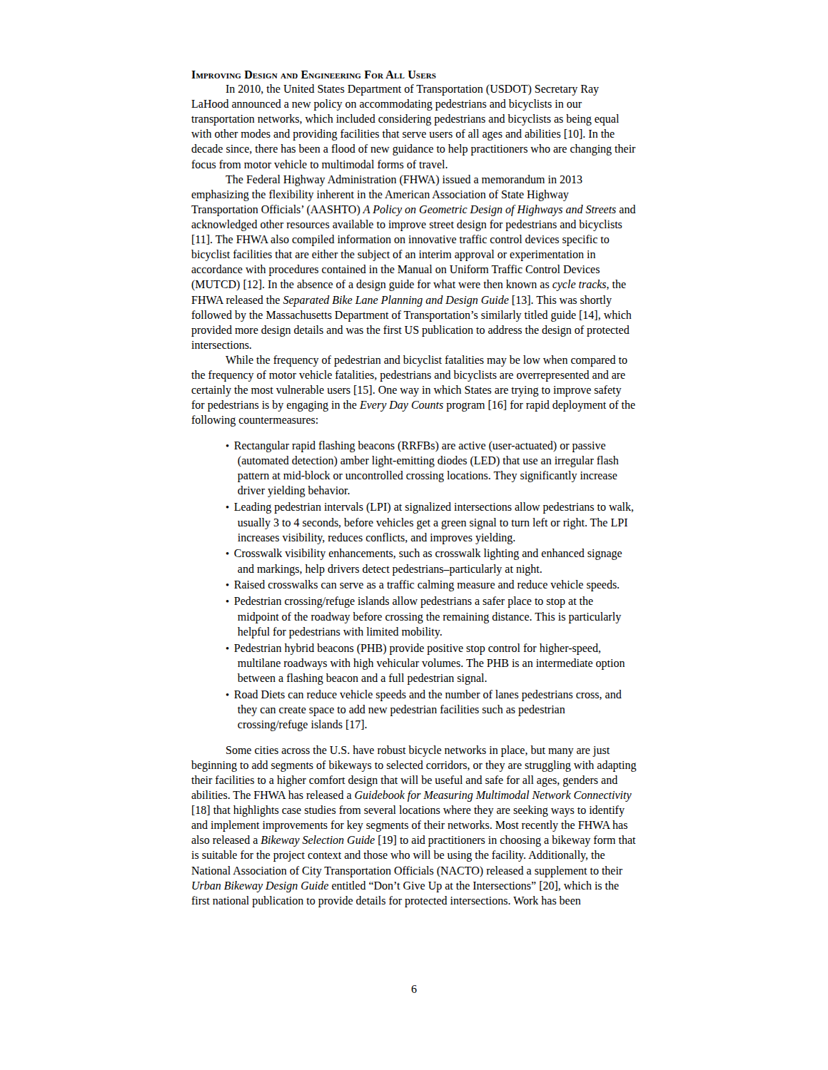Improving Design and Engineering For All Users
In 2010, the United States Department of Transportation (USDOT) Secretary Ray LaHood announced a new policy on accommodating pedestrians and bicyclists in our transportation networks, which included considering pedestrians and bicyclists as being equal with other modes and providing facilities that serve users of all ages and abilities [10]. In the decade since, there has been a flood of new guidance to help practitioners who are changing their focus from motor vehicle to multimodal forms of travel.
The Federal Highway Administration (FHWA) issued a memorandum in 2013 emphasizing the flexibility inherent in the American Association of State Highway Transportation Officials’ (AASHTO) A Policy on Geometric Design of Highways and Streets and acknowledged other resources available to improve street design for pedestrians and bicyclists [11]. The FHWA also compiled information on innovative traffic control devices specific to bicyclist facilities that are either the subject of an interim approval or experimentation in accordance with procedures contained in the Manual on Uniform Traffic Control Devices (MUTCD) [12]. In the absence of a design guide for what were then known as cycle tracks, the FHWA released the Separated Bike Lane Planning and Design Guide [13]. This was shortly followed by the Massachusetts Department of Transportation’s similarly titled guide [14], which provided more design details and was the first US publication to address the design of protected intersections.
While the frequency of pedestrian and bicyclist fatalities may be low when compared to the frequency of motor vehicle fatalities, pedestrians and bicyclists are overrepresented and are certainly the most vulnerable users [15]. One way in which States are trying to improve safety for pedestrians is by engaging in the Every Day Counts program [16] for rapid deployment of the following countermeasures:
Rectangular rapid flashing beacons (RRFBs) are active (user-actuated) or passive (automated detection) amber light-emitting diodes (LED) that use an irregular flash pattern at mid-block or uncontrolled crossing locations. They significantly increase driver yielding behavior.
Leading pedestrian intervals (LPI) at signalized intersections allow pedestrians to walk, usually 3 to 4 seconds, before vehicles get a green signal to turn left or right. The LPI increases visibility, reduces conflicts, and improves yielding.
Crosswalk visibility enhancements, such as crosswalk lighting and enhanced signage and markings, help drivers detect pedestrians–particularly at night.
Raised crosswalks can serve as a traffic calming measure and reduce vehicle speeds.
Pedestrian crossing/refuge islands allow pedestrians a safer place to stop at the midpoint of the roadway before crossing the remaining distance. This is particularly helpful for pedestrians with limited mobility.
Pedestrian hybrid beacons (PHB) provide positive stop control for higher-speed, multilane roadways with high vehicular volumes. The PHB is an intermediate option between a flashing beacon and a full pedestrian signal.
Road Diets can reduce vehicle speeds and the number of lanes pedestrians cross, and they can create space to add new pedestrian facilities such as pedestrian crossing/refuge islands [17].
Some cities across the U.S. have robust bicycle networks in place, but many are just beginning to add segments of bikeways to selected corridors, or they are struggling with adapting their facilities to a higher comfort design that will be useful and safe for all ages, genders and abilities. The FHWA has released a Guidebook for Measuring Multimodal Network Connectivity [18] that highlights case studies from several locations where they are seeking ways to identify and implement improvements for key segments of their networks. Most recently the FHWA has also released a Bikeway Selection Guide [19] to aid practitioners in choosing a bikeway form that is suitable for the project context and those who will be using the facility. Additionally, the National Association of City Transportation Officials (NACTO) released a supplement to their Urban Bikeway Design Guide entitled “Don’t Give Up at the Intersections” [20], which is the first national publication to provide details for protected intersections. Work has been
6